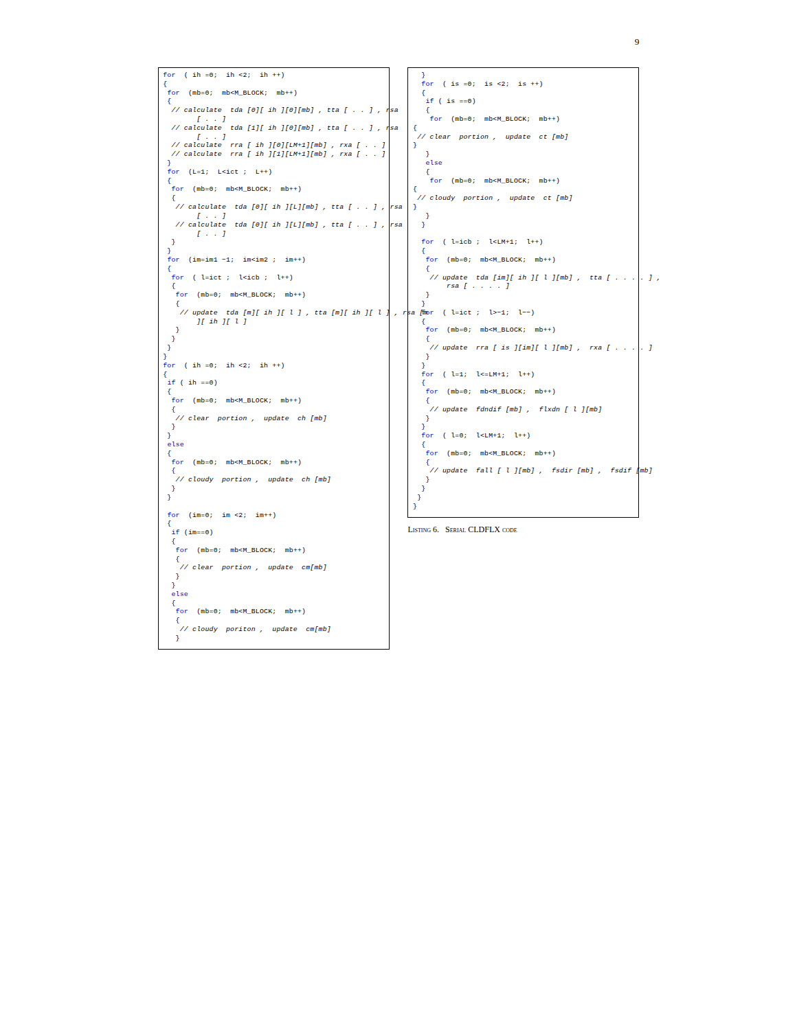9
for  ( ih =0;  ih <2;  ih ++)
{
 for  (mb=0;  mb<M_BLOCK;  mb++)
 {
  // calculate  tda [0][ ih ][0][mb] , tta [ . . ] , rsa
        [ . . ]
  // calculate  tda [1][ ih ][0][mb] , tta [ . . ] , rsa
        [ . . ]
  // calculate  rra [ ih ][0][LM+1][mb] , rxa [ . . ]
  // calculate  rra [ ih ][1][LM+1][mb] , rxa [ . . ]
 }
 for  (L=1;  L<ict ;  L++)
 {
  for  (mb=0;  mb<M_BLOCK;  mb++)
  {
   // calculate  tda [0][ ih ][L][mb] , tta [ . . ] , rsa
        [ . . ]
   // calculate  tda [0][ ih ][L][mb] , tta [ . . ] , rsa
        [ . . ]
  }
 }
 for  (im=im1 −1;  im<im2 ;  im++)
 {
  for  ( l=ict ;  l<icb ;  l++)
  {
   for  (mb=0;  mb<M_BLOCK;  mb++)
   {
    // update  tda [m][ ih ][ l ] , tta [m][ ih ][ l ] , rsa [m
        ][ ih ][ l ]
   }
  }
 }
}
for  ( ih =0;  ih <2;  ih ++)
{
 if ( ih ==0)
 {
  for  (mb=0;  mb<M_BLOCK;  mb++)
  {
   // clear  portion ,  update  ch [mb]
  }
 }
 else
 {
  for  (mb=0;  mb<M_BLOCK;  mb++)
  {
   // cloudy  portion ,  update  ch [mb]
  }
 }

 for  (im=0;  im <2;  im++)
 {
  if (im==0)
  {
   for  (mb=0;  mb<M_BLOCK;  mb++)
   {
    // clear  portion ,  update  cm[mb]
   }
  }
  else
  {
   for  (mb=0;  mb<M_BLOCK;  mb++)
   {
    // cloudy  poriton ,  update  cm[mb]
   }
  }
  for  ( is =0;  is <2;  is ++)
  {
   if ( is ==0)
   {
    for  (mb=0;  mb<M_BLOCK;  mb++)
{
 // clear  portion ,  update  ct [mb]
}
   }
   else
   {
    for  (mb=0;  mb<M_BLOCK;  mb++)
{
 // cloudy  portion ,  update  ct [mb]
}
   }
  }

  for  ( l=icb ;  l<LM+1;  l++)
  {
   for  (mb=0;  mb<M_BLOCK;  mb++)
   {
    // update  tda [im][ ih ][ l ][mb] ,  tta [ . . . . ] ,
        rsa [ . . . . ]
   }
  }
  for  ( l=ict ;  l>−1;  l−−)
  {
   for  (mb=0;  mb<M_BLOCK;  mb++)
   {
    // update  rra [ is ][im][ l ][mb] ,  rxa [ . . . . ]
   }
  }
  for  ( l=1;  l<=LM+1;  l++)
  {
   for  (mb=0;  mb<M_BLOCK;  mb++)
   {
    // update  fdndif [mb] ,  flxdn [ l ][mb]
   }
  }
  for  ( l=0;  l<LM+1;  l++)
  {
   for  (mb=0;  mb<M_BLOCK;  mb++)
   {
    // update  fall [ l ][mb] ,  fsdir [mb] ,  fsdif [mb]
   }
  }
 }
}
Listing 6. Serial CLDFLX code